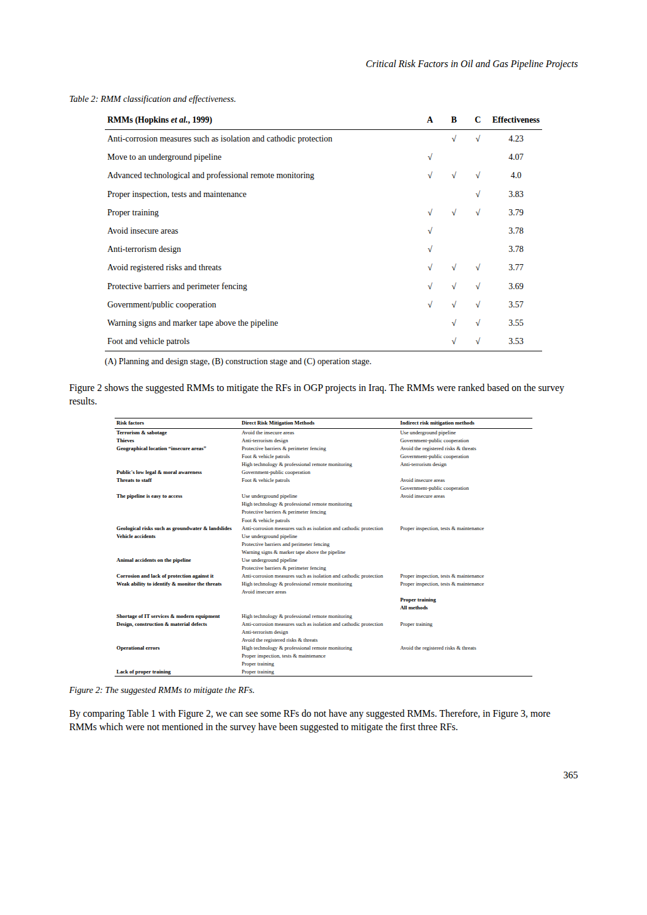Critical Risk Factors in Oil and Gas Pipeline Projects
Table 2: RMM classification and effectiveness.
| RMMs (Hopkins et al. , 1999) | A | B | C | Effectiveness |
| --- | --- | --- | --- | --- |
| Anti-corrosion measures such as isolation and cathodic protection | | √ | √ | 4.23 |
| Move to an underground pipeline | √ | | | 4.07 |
| Advanced technological and professional remote monitoring | √ | √ | √ | 4.0 |
| Proper inspection, tests and maintenance | | | √ | 3.83 |
| Proper training | √ | √ | √ | 3.79 |
| Avoid insecure areas | √ | | | 3.78 |
| Anti-terrorism design | √ | | | 3.78 |
| Avoid registered risks and threats | √ | √ | √ | 3.77 |
| Protective barriers and perimeter fencing | √ | √ | √ | 3.69 |
| Government/public cooperation | √ | √ | √ | 3.57 |
| Warning signs and marker tape above the pipeline | | √ | √ | 3.55 |
| Foot and vehicle patrols | | √ | √ | 3.53 |
(A) Planning and design stage, (B) construction stage and (C) operation stage.
Figure 2 shows the suggested RMMs to mitigate the RFs in OGP projects in Iraq. The RMMs were ranked based on the survey results.
| Risk factors | Direct Risk Mitigation Methods | Indirect risk mitigation methods |
| --- | --- | --- |
| Terrorism & sabotage | Avoid the insecure areas | Use underground pipeline |
| Thieves | Anti-terrorism design | Government-public cooperation |
| Geographical location “insecure areas” | Protective barriers & perimeter fencing | Avoid the registered risks & threats |
| | Foot & vehicle patrols | Government-public cooperation |
| | High technology & professional remote monitoring | Anti-terrorism design |
| Public's low legal & moral awareness | Government-public cooperation | |
| Threats to staff | Foot & vehicle patrols | Avoid insecure areas |
| | | Government-public cooperation |
| The pipeline is easy to access | Use underground pipeline | Avoid insecure areas |
| | High technology & professional remote monitoring | |
| | Protective barriers & perimeter fencing | |
| | Foot & vehicle patrols | |
| Geological risks such as groundwater & landslides | Anti-corrosion measures such as isolation and cathodic protection | Proper inspection, tests & maintenance |
| Vehicle accidents | Use underground pipeline | |
| | Protective barriers and perimeter fencing | |
| | Warning signs & marker tape above the pipeline | |
| Animal accidents on the pipeline | Use underground pipeline | |
| | Protective barriers & perimeter fencing | |
| Corrosion and lack of protection against it | Anti-corrosion measures such as isolation and cathodic protection | Proper inspection, tests & maintenance |
| Weak ability to identify & monitor the threats | High technology & professional remote monitoring | Proper inspection, tests & maintenance |
| | Avoid insecure areas | |
| | | Proper training |
| | | All methods |
| Shortage of IT services & modern equipment | High technology & professional remote monitoring | |
| Design, construction & material defects | Anti-corrosion measures such as isolation and cathodic protection | Proper training |
| | Anti-terrorism design | |
| | Avoid the registered risks & threats | |
| Operational errors | High technology & professional remote monitoring | Avoid the registered risks & threats |
| | Proper inspection, tests & maintenance | |
| | Proper training | |
| Lack of proper training | Proper training | |
Figure 2: The suggested RMMs to mitigate the RFs.
By comparing Table 1 with Figure 2, we can see some RFs do not have any suggested RMMs. Therefore, in Figure 3, more RMMs which were not mentioned in the survey have been suggested to mitigate the first three RFs.
365